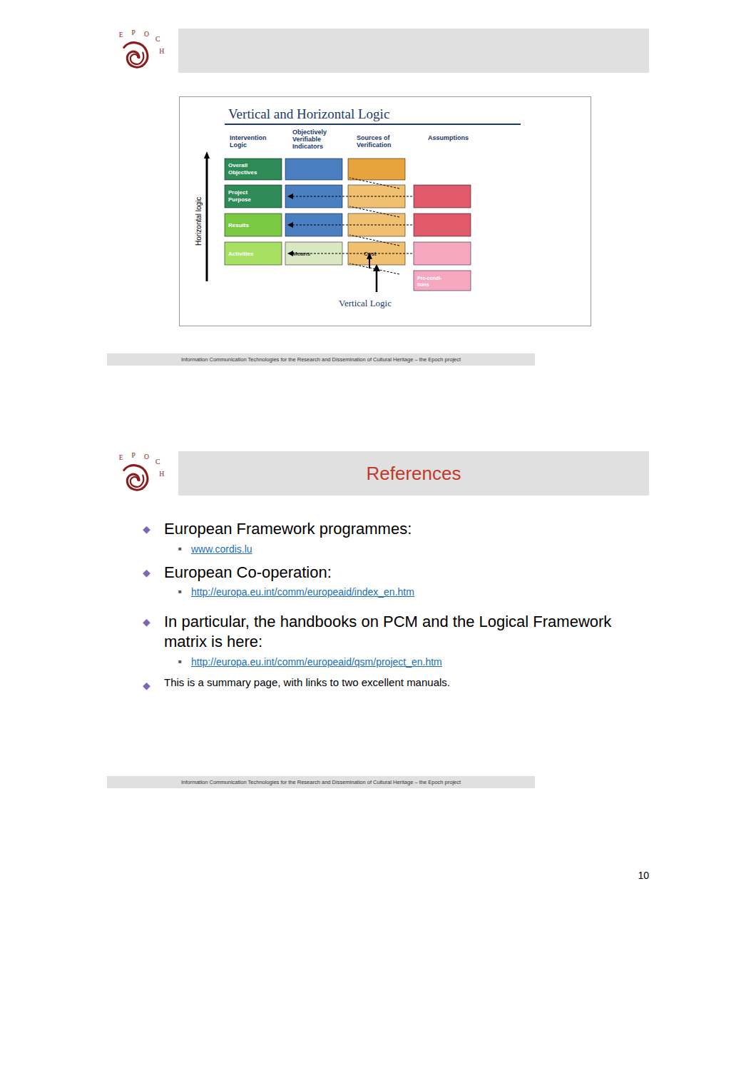E P O C H
Vertical and Horizontal Logic Intervention Logic Objectively Verifiable Indicators Sources of Verification Assumptions Horizontal logic Overall Objectives Project Purpose Results Activities Means Cost Pre-condi- tions Vertical Logic
Information Communication Technologies for the Research and Dissemination of Cultural Heritage – the Epoch project
E P O C H
References
European Framework programmes:
www.cordis.lu
European Co-operation:
http://europa.eu.int/comm/europeaid/index_en.htm
In particular, the handbooks on PCM and the Logical Framework matrix is here:
http://europa.eu.int/comm/europeaid/qsm/project_en.htm
This is a summary page, with links to two excellent manuals.
Information Communication Technologies for the Research and Dissemination of Cultural Heritage – the Epoch project
10